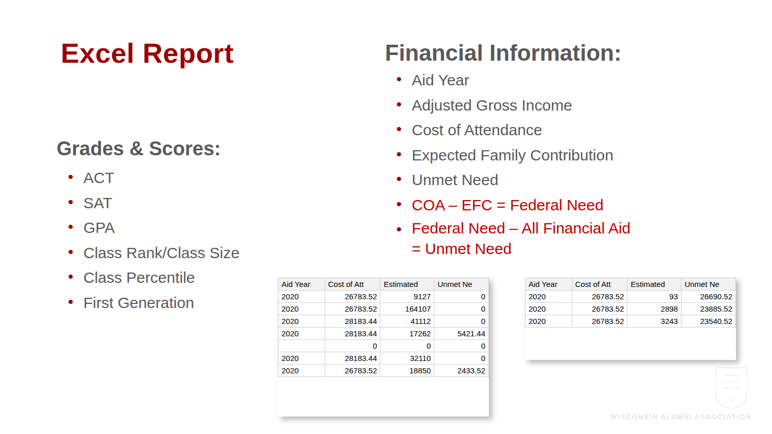Excel Report
Financial Information:
Aid Year
Adjusted Gross Income
Cost of Attendance
Expected Family Contribution
Unmet Need
COA – EFC = Federal Need
Federal Need – All Financial Aid
= Unmet Need
Grades & Scores:
ACT
SAT
GPA
Class Rank/Class Size
Class Percentile
First Generation
| Aid Year | Cost of Att | Estimated | Unmet Ne |
| --- | --- | --- | --- |
| 2020 | 26783.52 | 9127 | 0 |
| 2020 | 26783.52 | 164107 | 0 |
| 2020 | 28183.44 | 41112 | 0 |
| 2020 | 28183.44 | 17262 | 5421.44 |
| | 0 | 0 | 0 |
| 2020 | 28183.44 | 32110 | 0 |
| 2020 | 26783.52 | 18850 | 2433.52 |
| Aid Year | Cost of Att | Estimated | Unmet Ne |
| --- | --- | --- | --- |
| 2020 | 26783.52 | 93 | 26690.52 |
| 2020 | 26783.52 | 2898 | 23885.52 |
| 2020 | 26783.52 | 3243 | 23540.52 |
WISCONSIN ALUMNI ASSOCIATION
W